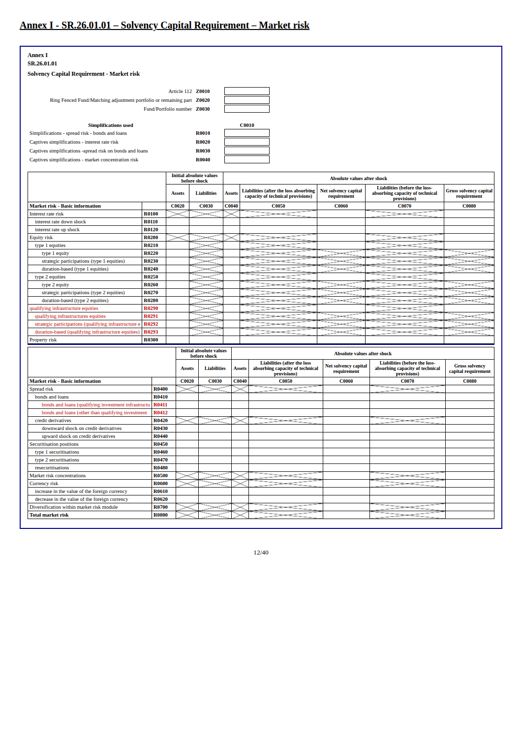Annex I - SR.26.01.01 – Solvency Capital Requirement – Market risk
Annex I
SR.26.01.01
Solvency Capital Requirement - Market risk
| Article 112 | Z0010 | |
| Ring Fenced Fund/Matching adjustment portfolio or remaining part | Z0020 | |
| Fund/Portfolio number | Z0030 | |
| Simplifications used | | C0010 |
| Simplifications - spread risk - bonds and loans | R0010 | |
| Captives simplifications - interest rate risk | R0020 | |
| Captives simplifications -spread risk on bonds and loans | R0030 | |
| Captives simplifications - market concentration risk | R0040 | |
| | | Initial absolute values before shock | Absolute values after shock |
| --- | --- | --- | --- |
| Assets | Liabilities | Assets | Liabilities (after the loss absorbing capacity of technical provisions) | Net solvency capital requirement | Liabilities (before the loss-absorbing capacity of technical provisions) | Gross solvency capital requirement |
| Market risk - Basic information | | C0020 | C0030 | C0040 | C0050 | C0060 | C0070 | C0080 |
| Interest rate risk | R0100 | | | | | | | |
| interest rate down shock | R0110 | | | | | | | |
| interest rate up shock | R0120 | | | | | | | |
| Equity risk | R0200 | | | | | | | |
| type 1 equities | R0210 | | | | | | | |
| type 1 equity | R0220 | | | | | | | |
| strategic participations (type 1 equities) | R0230 | | | | | | | |
| duration-based (type 1 equities) | R0240 | | | | | | | |
| type 2 equities | R0250 | | | | | | | |
| type 2 equity | R0260 | | | | | | | |
| strategic participations (type 2 equities) | R0270 | | | | | | | |
| duration-based (type 2 equities) | R0280 | | | | | | | |
| qualifying infrastructure equities | R0290 | | | | | | | |
| qualifying infrastructures equities | R0291 | | | | | | | |
| strategic participations (qualifying infrastructure e | R0292 | | | | | | | |
| duration-based (qualifying infrastructure equities) | R0293 | | | | | | | |
| Property risk | R0300 | | | | | | | |
| | | Initial absolute values before shock | Absolute values after shock |
| --- | --- | --- | --- |
| Assets | Liabilities | Assets | Liabilities (after the loss absorbing capacity of technical provisions) | Net solvency capital requirement | Liabilities (before the loss-absorbing capacity of technical provisions) | Gross solvency capital requirement |
| Market risk - Basic information | | C0020 | C0030 | C0040 | C0050 | C0060 | C0070 | C0080 |
| Spread risk | R0400 | | | | | | | |
| bonds and loans | R0410 | | | | | | | |
| bonds and loans (qualifying investment infrastructu | R0411 | | | | | | | |
| bonds and loans (other than qualifying investment | R0412 | | | | | | | |
| credit derivatives | R0420 | | | | | | | |
| downward shock on credit derivatives | R0430 | | | | | | | |
| upward shock on credit derivatives | R0440 | | | | | | | |
| Securitisation positions | R0450 | | | | | | | |
| type 1 securitisations | R0460 | | | | | | | |
| type 2 securitisations | R0470 | | | | | | | |
| resecuritisations | R0480 | | | | | | | |
| Market risk concentrations | R0500 | | | | | | | |
| Currency risk | R0600 | | | | | | | |
| increase in the value of the foreign currency | R0610 | | | | | | | |
| decrease in the value of the foreign currency | R0620 | | | | | | | |
| Diversification within market risk module | R0700 | | | | | | | |
| Total market risk | R0800 | | | | | | | |
12/40